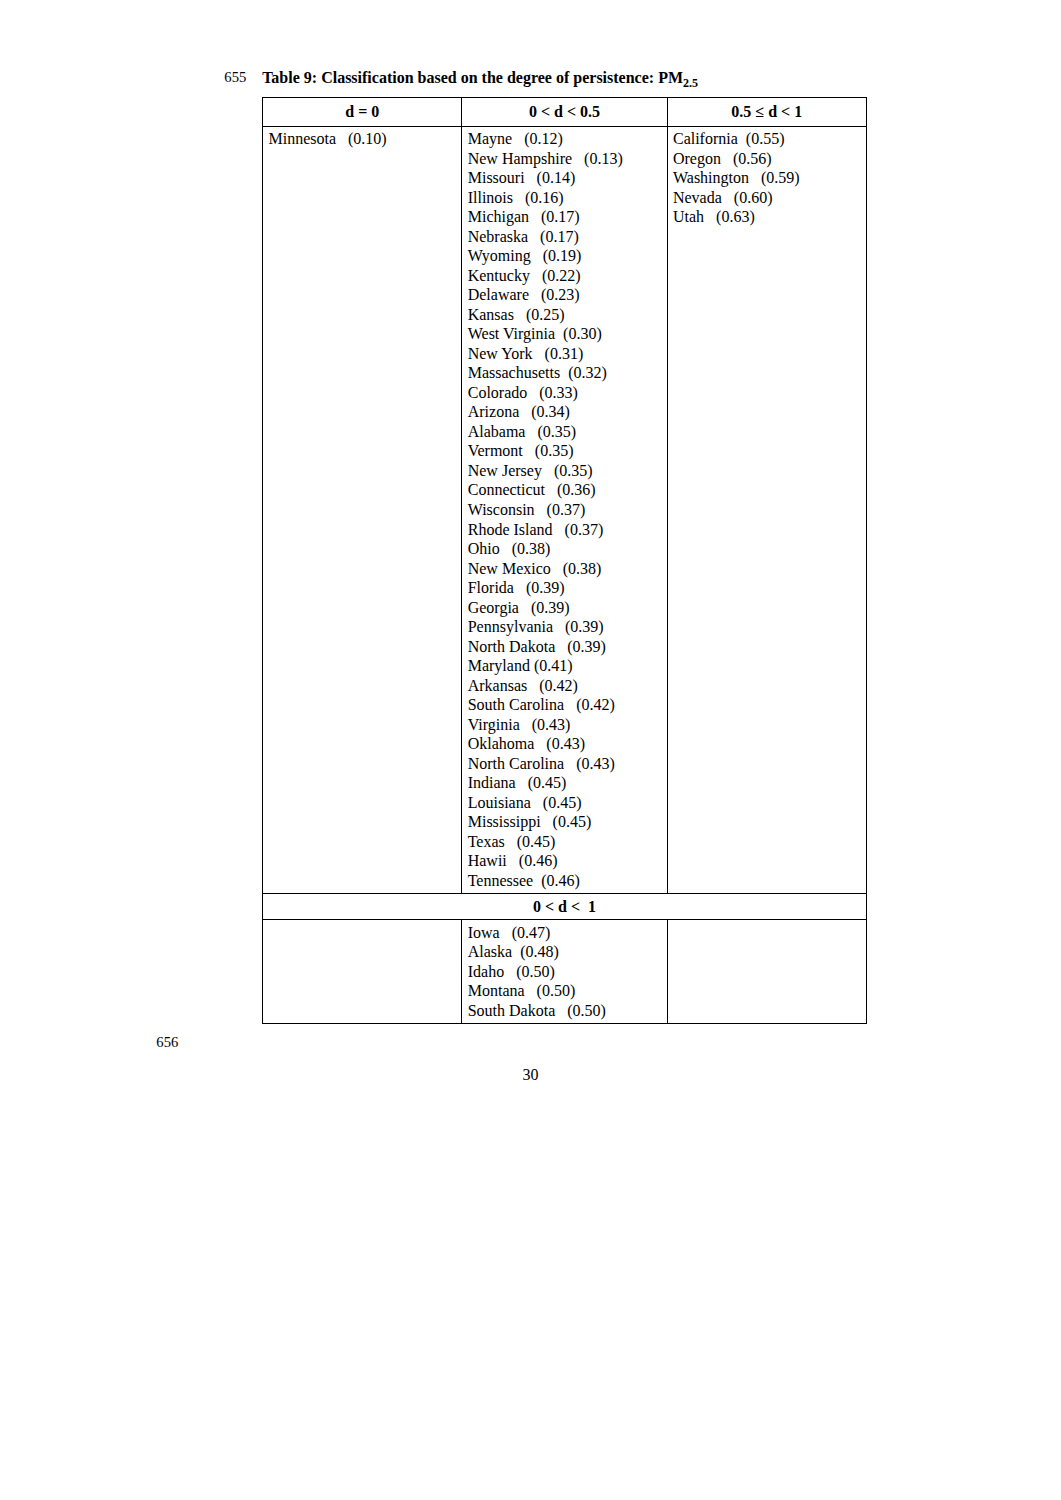655
Table 9: Classification based on the degree of persistence: PM2.5
| d = 0 | 0 < d < 0.5 | 0.5 ≤ d < 1 |
| --- | --- | --- |
| Minnesota (0.10) | Mayne (0.12) New Hampshire (0.13) Missouri (0.14) Illinois (0.16) Michigan (0.17) Nebraska (0.17) Wyoming (0.19) Kentucky (0.22) Delaware (0.23) Kansas (0.25) West Virginia (0.30) New York (0.31) Massachusetts (0.32) Colorado (0.33) Arizona (0.34) Alabama (0.35) Vermont (0.35) New Jersey (0.35) Connecticut (0.36) Wisconsin (0.37) Rhode Island (0.37) Ohio (0.38) New Mexico (0.38) Florida (0.39) Georgia (0.39) Pennsylvania (0.39) North Dakota (0.39) Maryland (0.41) Arkansas (0.42) South Carolina (0.42) Virginia (0.43) Oklahoma (0.43) North Carolina (0.43) Indiana (0.45) Louisiana (0.45) Mississippi (0.45) Texas (0.45) Hawii (0.46) Tennessee (0.46) | California (0.55) Oregon (0.56) Washington (0.59) Nevada (0.60) Utah (0.63) |
| 0 < d < 1 |
| | Iowa (0.47) Alaska (0.48) Idaho (0.50) Montana (0.50) South Dakota (0.50) | |
656
30